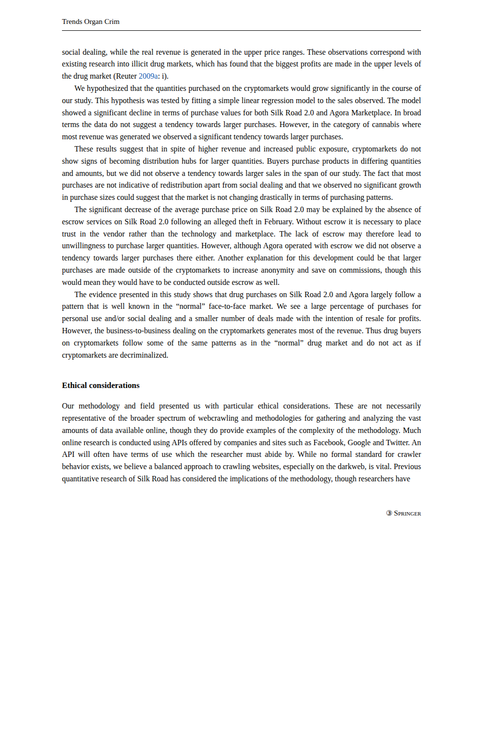Trends Organ Crim
social dealing, while the real revenue is generated in the upper price ranges. These observations correspond with existing research into illicit drug markets, which has found that the biggest profits are made in the upper levels of the drug market (Reuter 2009a: i).
We hypothesized that the quantities purchased on the cryptomarkets would grow significantly in the course of our study. This hypothesis was tested by fitting a simple linear regression model to the sales observed. The model showed a significant decline in terms of purchase values for both Silk Road 2.0 and Agora Marketplace. In broad terms the data do not suggest a tendency towards larger purchases. However, in the category of cannabis where most revenue was generated we observed a significant tendency towards larger purchases.
These results suggest that in spite of higher revenue and increased public exposure, cryptomarkets do not show signs of becoming distribution hubs for larger quantities. Buyers purchase products in differing quantities and amounts, but we did not observe a tendency towards larger sales in the span of our study. The fact that most purchases are not indicative of redistribution apart from social dealing and that we observed no significant growth in purchase sizes could suggest that the market is not changing drastically in terms of purchasing patterns.
The significant decrease of the average purchase price on Silk Road 2.0 may be explained by the absence of escrow services on Silk Road 2.0 following an alleged theft in February. Without escrow it is necessary to place trust in the vendor rather than the technology and marketplace. The lack of escrow may therefore lead to unwillingness to purchase larger quantities. However, although Agora operated with escrow we did not observe a tendency towards larger purchases there either. Another explanation for this development could be that larger purchases are made outside of the cryptomarkets to increase anonymity and save on commissions, though this would mean they would have to be conducted outside escrow as well.
The evidence presented in this study shows that drug purchases on Silk Road 2.0 and Agora largely follow a pattern that is well known in the “normal” face-to-face market. We see a large percentage of purchases for personal use and/or social dealing and a smaller number of deals made with the intention of resale for profits. However, the business-to-business dealing on the cryptomarkets generates most of the revenue. Thus drug buyers on cryptomarkets follow some of the same patterns as in the “normal” drug market and do not act as if cryptomarkets are decriminalized.
Ethical considerations
Our methodology and field presented us with particular ethical considerations. These are not necessarily representative of the broader spectrum of webcrawling and methodologies for gathering and analyzing the vast amounts of data available online, though they do provide examples of the complexity of the methodology. Much online research is conducted using APIs offered by companies and sites such as Facebook, Google and Twitter. An API will often have terms of use which the researcher must abide by. While no formal standard for crawler behavior exists, we believe a balanced approach to crawling websites, especially on the darkweb, is vital. Previous quantitative research of Silk Road has considered the implications of the methodology, though researchers have
③ Springer